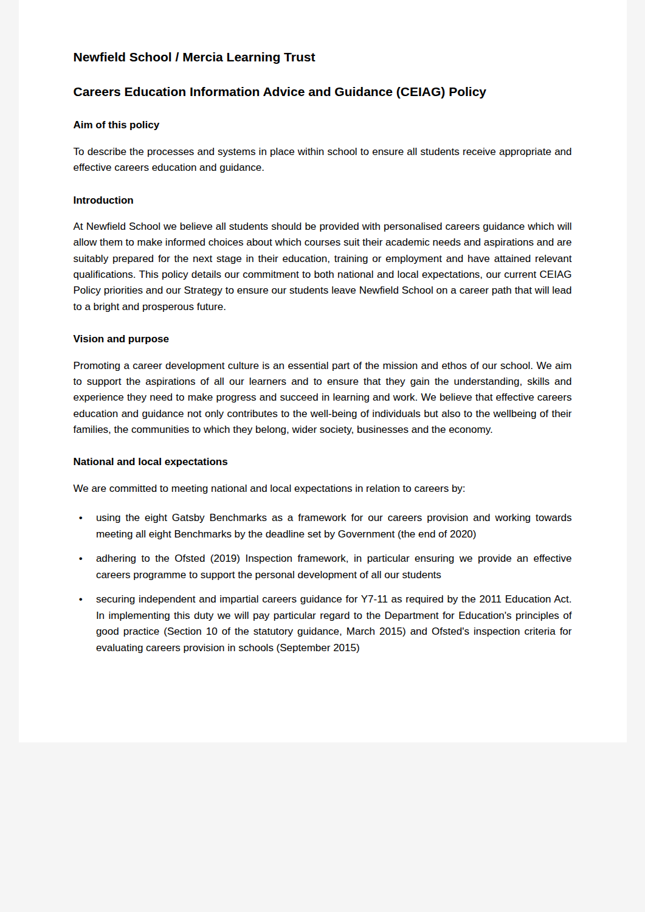Newfield School / Mercia Learning Trust
Careers Education Information Advice and Guidance (CEIAG) Policy
Aim of this policy
To describe the processes and systems in place within school to ensure all students receive appropriate and effective careers education and guidance.
Introduction
At Newfield School we believe all students should be provided with personalised careers guidance which will allow them to make informed choices about which courses suit their academic needs and aspirations and are suitably prepared for the next stage in their education, training or employment and have attained relevant qualifications. This policy details our commitment to both national and local expectations, our current CEIAG Policy priorities and our Strategy to ensure our students leave Newfield School on a career path that will lead to a bright and prosperous future.
Vision and purpose
Promoting a career development culture is an essential part of the mission and ethos of our school. We aim to support the aspirations of all our learners and to ensure that they gain the understanding, skills and experience they need to make progress and succeed in learning and work. We believe that effective careers education and guidance not only contributes to the well-being of individuals but also to the wellbeing of their families, the communities to which they belong, wider society, businesses and the economy.
National and local expectations
We are committed to meeting national and local expectations in relation to careers by:
using the eight Gatsby Benchmarks as a framework for our careers provision and working towards meeting all eight Benchmarks by the deadline set by Government (the end of 2020)
adhering to the Ofsted (2019) Inspection framework, in particular ensuring we provide an effective careers programme to support the personal development of all our students
securing independent and impartial careers guidance for Y7-11 as required by the 2011 Education Act. In implementing this duty we will pay particular regard to the Department for Education's principles of good practice (Section 10 of the statutory guidance, March 2015) and Ofsted's inspection criteria for evaluating careers provision in schools (September 2015)